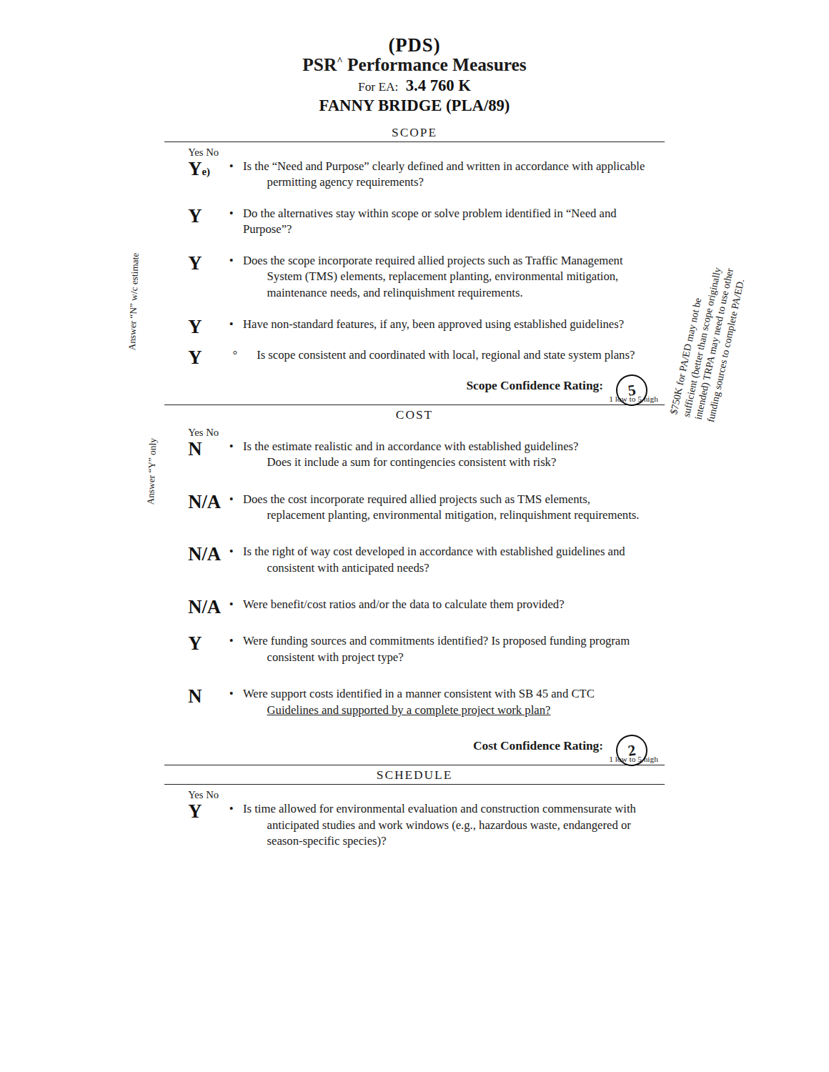(PDS)
PSR^ Performance Measures
For EA: 3.4 760 K
FANNY BRIDGE (PLA/89)
SCOPE
Yes No
Ye) • Is the “Need and Purpose” clearly defined and written in accordance with applicable permitting agency requirements?
Y • Do the alternatives stay within scope or solve problem identified in “Need and Purpose”?
Y • Does the scope incorporate required allied projects such as Traffic Management System (TMS) elements, replacement planting, environmental mitigation, maintenance needs, and relinquishment requirements.
Y • Have non-standard features, if any, been approved using established guidelines?
Y ° Is scope consistent and coordinated with local, regional and state system plans?
Scope Confidence Rating: 5
1 low to 5 high
COST
Yes No
N • Is the estimate realistic and in accordance with established guidelines? Does it include a sum for contingencies consistent with risk?
N/A • Does the cost incorporate required allied projects such as TMS elements, replacement planting, environmental mitigation, relinquishment requirements.
N/A • Is the right of way cost developed in accordance with established guidelines and consistent with anticipated needs?
N/A • Were benefit/cost ratios and/or the data to calculate them provided?
Y • Were funding sources and commitments identified? Is proposed funding program consistent with project type?
N • Were support costs identified in a manner consistent with SB 45 and CTC Guidelines and supported by a complete project work plan?
Cost Confidence Rating: 2
1 low to 5 high
SCHEDULE
Yes No
Y • Is time allowed for environmental evaluation and construction commensurate with anticipated studies and work windows (e.g., hazardous waste, endangered or season-specific species)?
$750K for PA/ED may not be
sufficient (better than scope originally
intended) TRPA may need to use other
funding sources to complete PA/ED.
Answer “N” w/c estimate
Answer “Y” only